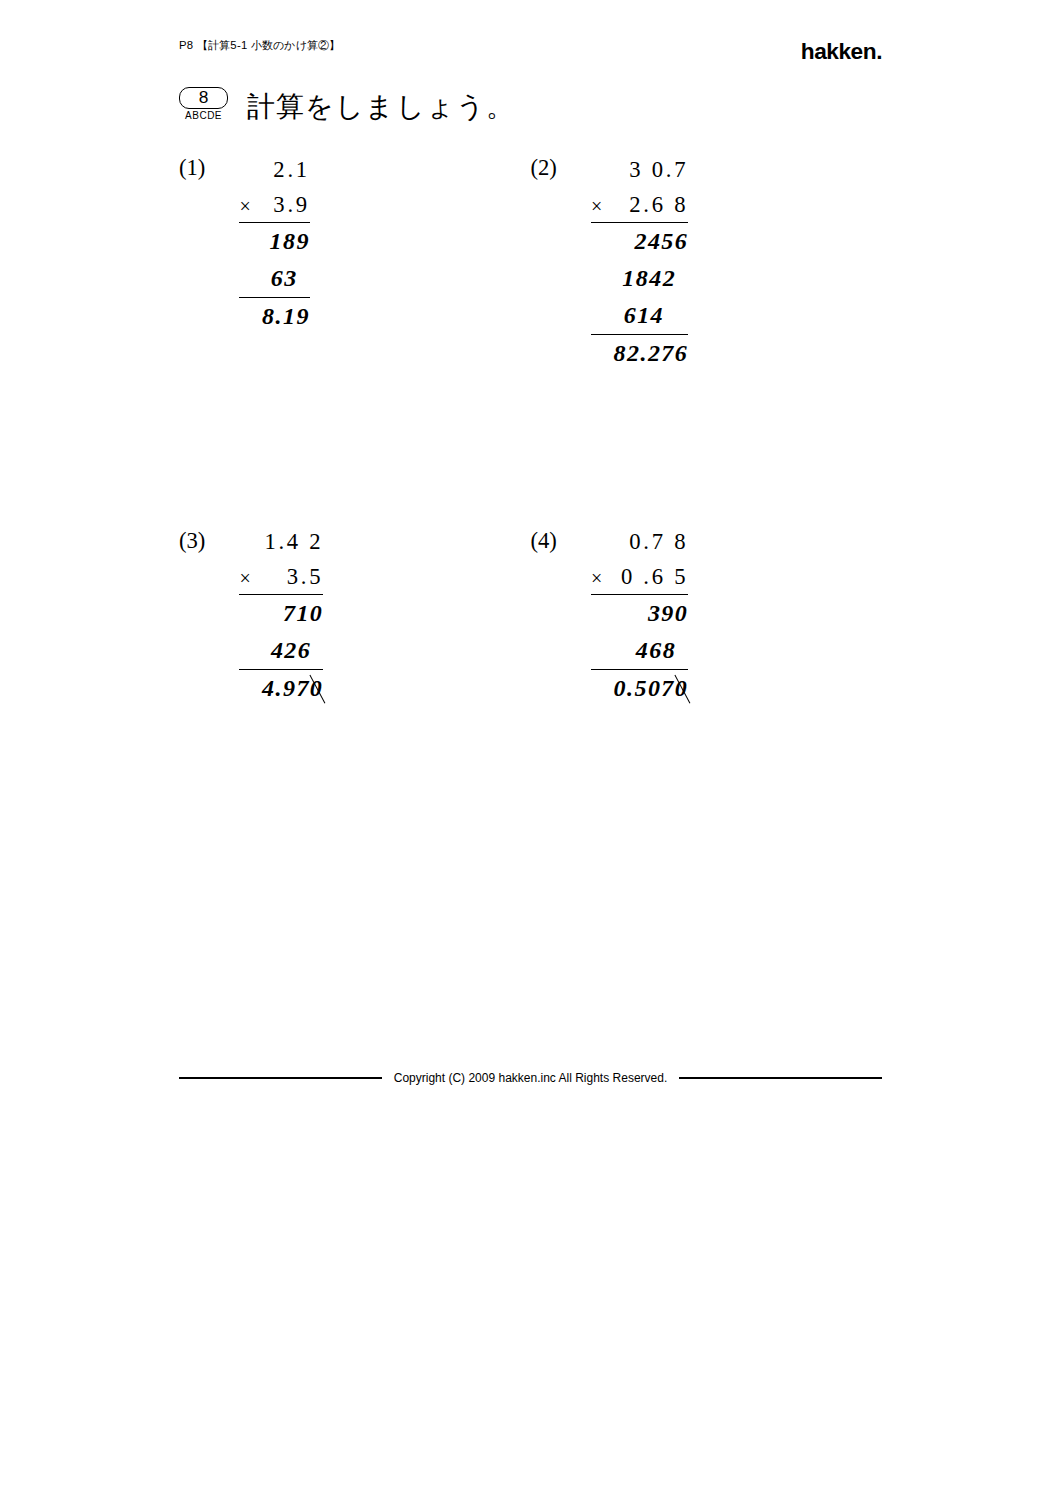P8 【計算5-1 小数のかけ算②】
hakken.
8
ABCDE
計算をしましょう。
(1)
| | 2.1 |
| × | 3.9 |
| | 189 |
| | 63 |
| | 8.19 |
(2)
| | 3 0.7 |
| × | 2.6 8 |
| | 2456 |
| | 1842 |
| | 614 |
| | 82.276 |
(3)
| | 1.4 2 |
| × | 3.5 |
| | 710 |
| | 426 |
| | 4.97 0 |
(4)
| | 0.7 8 |
| × | 0 .6 5 |
| | 390 |
| | 468 |
| | 0.507 0 |
Copyright (C) 2009 hakken.inc All Rights Reserved.